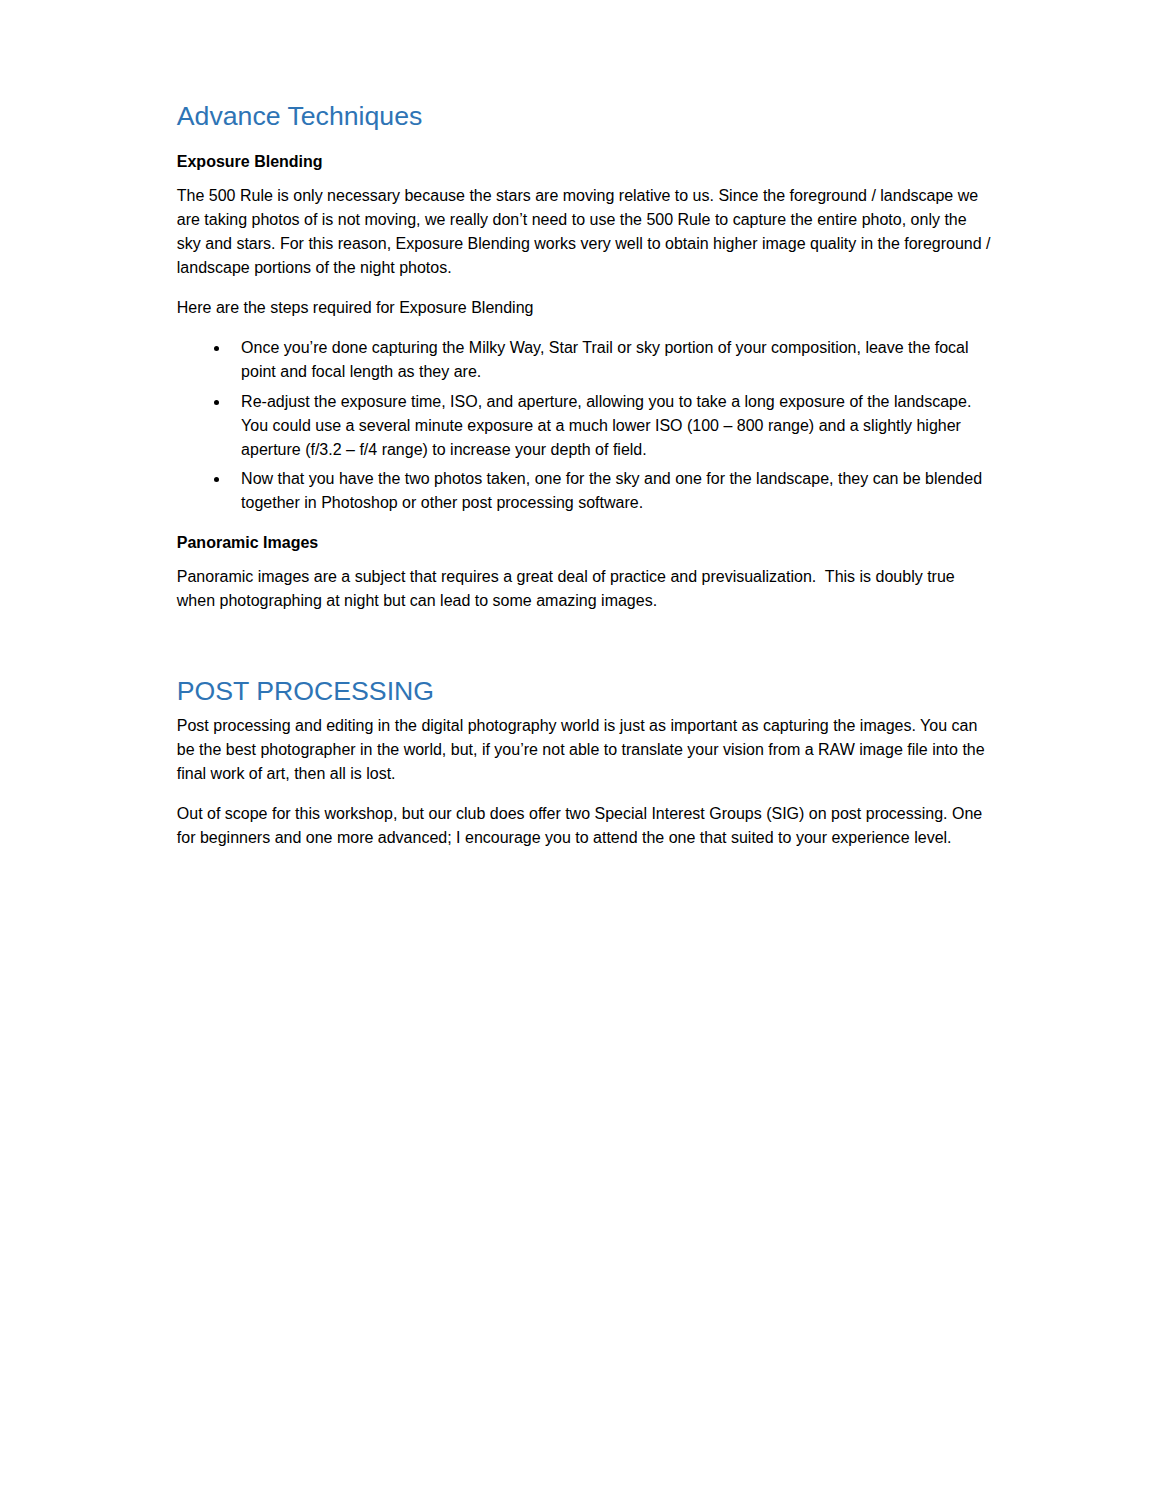Advance Techniques
Exposure Blending
The 500 Rule is only necessary because the stars are moving relative to us. Since the foreground / landscape we are taking photos of is not moving, we really don’t need to use the 500 Rule to capture the entire photo, only the sky and stars. For this reason, Exposure Blending works very well to obtain higher image quality in the foreground / landscape portions of the night photos.
Here are the steps required for Exposure Blending
Once you’re done capturing the Milky Way, Star Trail or sky portion of your composition, leave the focal point and focal length as they are.
Re-adjust the exposure time, ISO, and aperture, allowing you to take a long exposure of the landscape. You could use a several minute exposure at a much lower ISO (100 – 800 range) and a slightly higher aperture (f/3.2 – f/4 range) to increase your depth of field.
Now that you have the two photos taken, one for the sky and one for the landscape, they can be blended together in Photoshop or other post processing software.
Panoramic Images
Panoramic images are a subject that requires a great deal of practice and previsualization. This is doubly true when photographing at night but can lead to some amazing images.
Post Processing
Post processing and editing in the digital photography world is just as important as capturing the images. You can be the best photographer in the world, but, if you’re not able to translate your vision from a RAW image file into the final work of art, then all is lost.
Out of scope for this workshop, but our club does offer two Special Interest Groups (SIG) on post processing. One for beginners and one more advanced; I encourage you to attend the one that suited to your experience level.